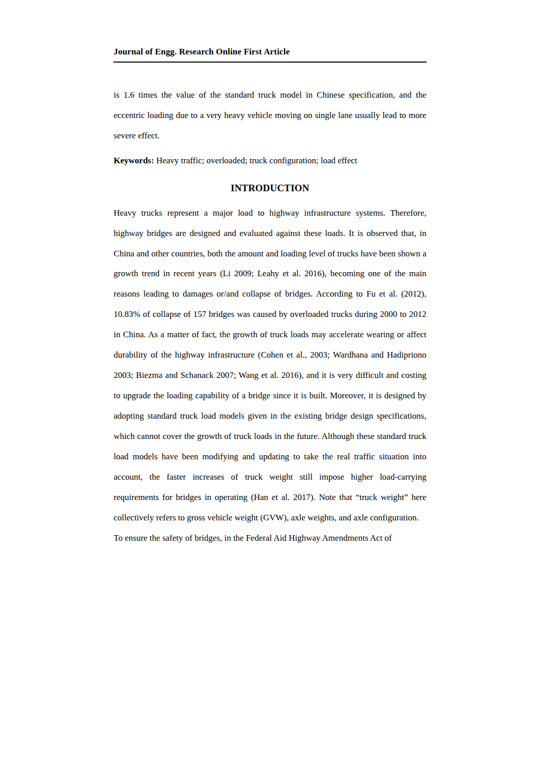Journal of Engg. Research Online First Article
is 1.6 times the value of the standard truck model in Chinese specification, and the eccentric loading due to a very heavy vehicle moving on single lane usually lead to more severe effect.
Keywords: Heavy traffic; overloaded; truck configuration; load effect
INTRODUCTION
Heavy trucks represent a major load to highway infrastructure systems. Therefore, highway bridges are designed and evaluated against these loads. It is observed that, in China and other countries, both the amount and loading level of trucks have been shown a growth trend in recent years (Li 2009; Leahy et al. 2016), becoming one of the main reasons leading to damages or/and collapse of bridges. According to Fu et al. (2012), 10.83% of collapse of 157 bridges was caused by overloaded trucks during 2000 to 2012 in China. As a matter of fact, the growth of truck loads may accelerate wearing or affect durability of the highway infrastructure (Cohen et al., 2003; Wardhana and Hadipriono 2003; Biezma and Schanack 2007; Wang et al. 2016), and it is very difficult and costing to upgrade the loading capability of a bridge since it is built. Moreover, it is designed by adopting standard truck load models given in the existing bridge design specifications, which cannot cover the growth of truck loads in the future. Although these standard truck load models have been modifying and updating to take the real traffic situation into account, the faster increases of truck weight still impose higher load-carrying requirements for bridges in operating (Han et al. 2017). Note that “truck weight” here collectively refers to gross vehicle weight (GVW), axle weights, and axle configuration.
To ensure the safety of bridges, in the Federal Aid Highway Amendments Act of